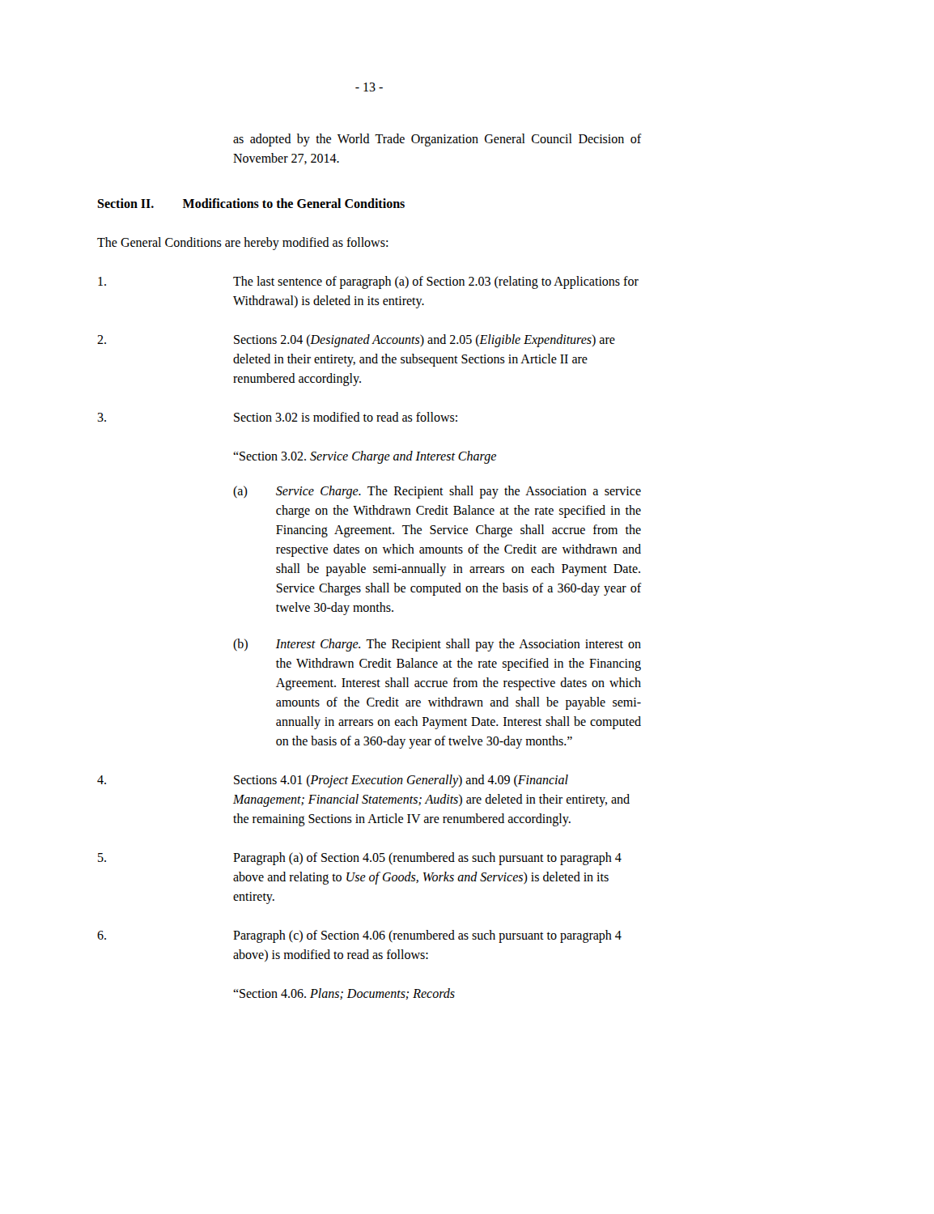- 13 -
as adopted by the World Trade Organization General Council Decision of November 27, 2014.
Section II. Modifications to the General Conditions
The General Conditions are hereby modified as follows:
1. The last sentence of paragraph (a) of Section 2.03 (relating to Applications for Withdrawal) is deleted in its entirety.
2. Sections 2.04 (Designated Accounts) and 2.05 (Eligible Expenditures) are deleted in their entirety, and the subsequent Sections in Article II are renumbered accordingly.
3. Section 3.02 is modified to read as follows:
“Section 3.02. Service Charge and Interest Charge
(a) Service Charge. The Recipient shall pay the Association a service charge on the Withdrawn Credit Balance at the rate specified in the Financing Agreement. The Service Charge shall accrue from the respective dates on which amounts of the Credit are withdrawn and shall be payable semi-annually in arrears on each Payment Date. Service Charges shall be computed on the basis of a 360-day year of twelve 30-day months.
(b) Interest Charge. The Recipient shall pay the Association interest on the Withdrawn Credit Balance at the rate specified in the Financing Agreement. Interest shall accrue from the respective dates on which amounts of the Credit are withdrawn and shall be payable semi-annually in arrears on each Payment Date. Interest shall be computed on the basis of a 360-day year of twelve 30-day months.”
4. Sections 4.01 (Project Execution Generally) and 4.09 (Financial Management; Financial Statements; Audits) are deleted in their entirety, and the remaining Sections in Article IV are renumbered accordingly.
5. Paragraph (a) of Section 4.05 (renumbered as such pursuant to paragraph 4 above and relating to Use of Goods, Works and Services) is deleted in its entirety.
6. Paragraph (c) of Section 4.06 (renumbered as such pursuant to paragraph 4 above) is modified to read as follows:
“Section 4.06. Plans; Documents; Records